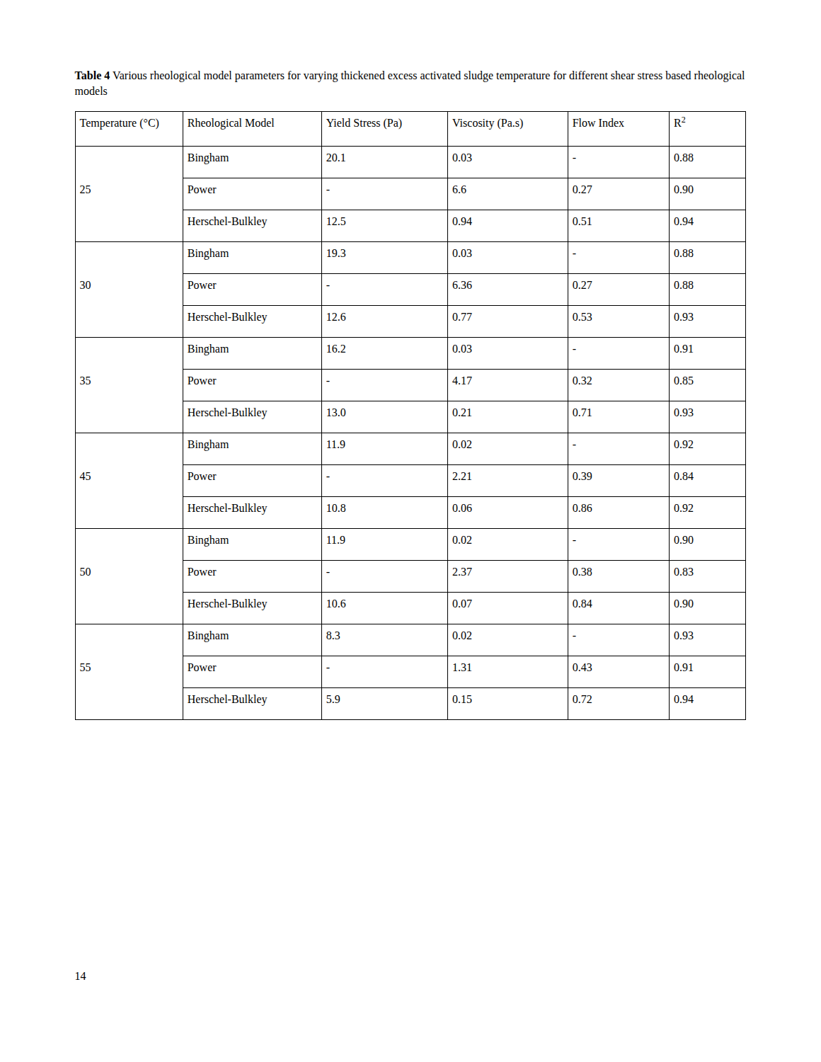Table 4 Various rheological model parameters for varying thickened excess activated sludge temperature for different shear stress based rheological models
| Temperature (°C) | Rheological Model | Yield Stress (Pa) | Viscosity (Pa.s) | Flow Index | R 2 |
| --- | --- | --- | --- | --- | --- |
| 25 | Bingham | 20.1 | 0.03 | - | 0.88 |
| Power | - | 6.6 | 0.27 | 0.90 |
| Herschel-Bulkley | 12.5 | 0.94 | 0.51 | 0.94 |
| 30 | Bingham | 19.3 | 0.03 | - | 0.88 |
| Power | - | 6.36 | 0.27 | 0.88 |
| Herschel-Bulkley | 12.6 | 0.77 | 0.53 | 0.93 |
| 35 | Bingham | 16.2 | 0.03 | - | 0.91 |
| Power | - | 4.17 | 0.32 | 0.85 |
| Herschel-Bulkley | 13.0 | 0.21 | 0.71 | 0.93 |
| 45 | Bingham | 11.9 | 0.02 | - | 0.92 |
| Power | - | 2.21 | 0.39 | 0.84 |
| Herschel-Bulkley | 10.8 | 0.06 | 0.86 | 0.92 |
| 50 | Bingham | 11.9 | 0.02 | - | 0.90 |
| Power | - | 2.37 | 0.38 | 0.83 |
| Herschel-Bulkley | 10.6 | 0.07 | 0.84 | 0.90 |
| 55 | Bingham | 8.3 | 0.02 | - | 0.93 |
| Power | - | 1.31 | 0.43 | 0.91 |
| Herschel-Bulkley | 5.9 | 0.15 | 0.72 | 0.94 |
14